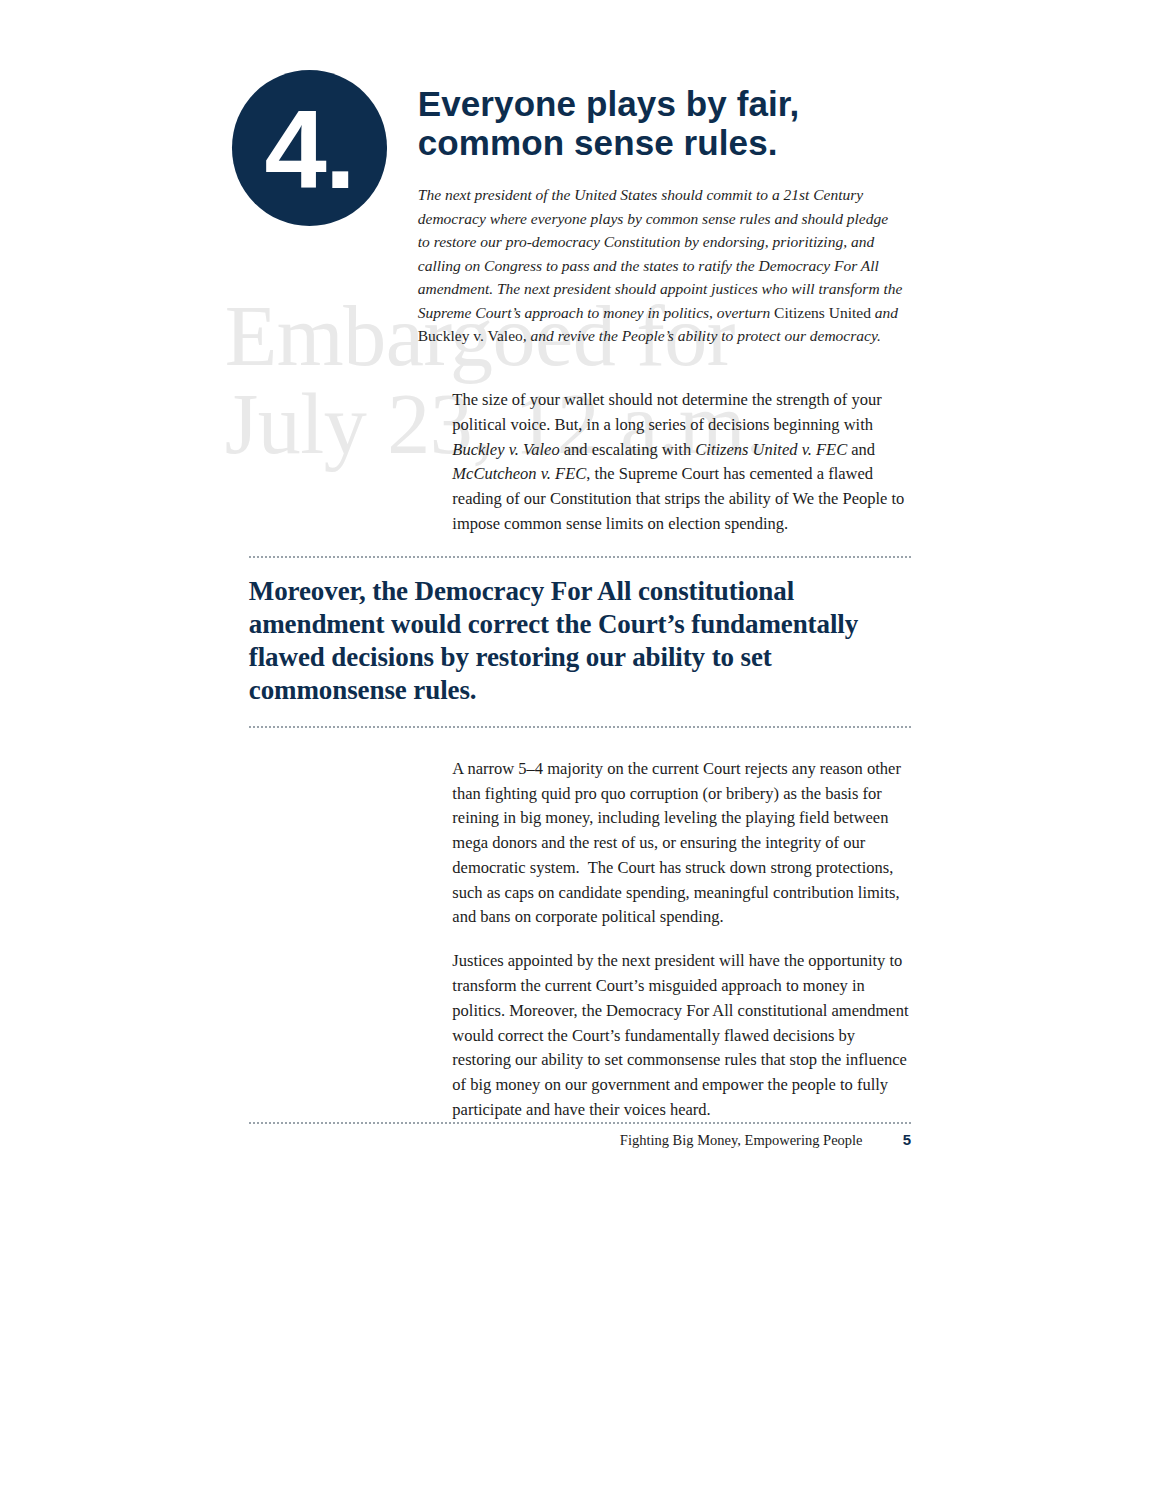Embargoed for July 23, 12 a.m.
4.
Everyone plays by fair, common sense rules.
The next president of the United States should commit to a 21st Century democracy where everyone plays by common sense rules and should pledge to restore our pro-democracy Constitution by endorsing, prioritizing, and calling on Congress to pass and the states to ratify the Democracy For All amendment. The next president should appoint justices who will transform the Supreme Court’s approach to money in politics, overturn Citizens United and Buckley v. Valeo, and revive the People’s ability to protect our democracy.
The size of your wallet should not determine the strength of your political voice. But, in a long series of decisions beginning with Buckley v. Valeo and escalating with Citizens United v. FEC and McCutcheon v. FEC, the Supreme Court has cemented a flawed reading of our Constitution that strips the ability of We the People to impose common sense limits on election spending.
Moreover, the Democracy For All constitutional amendment would correct the Court’s fundamentally flawed decisions by restoring our ability to set commonsense rules.
A narrow 5–4 majority on the current Court rejects any reason other than fighting quid pro quo corruption (or bribery) as the basis for reining in big money, including leveling the playing field between mega donors and the rest of us, or ensuring the integrity of our democratic system. The Court has struck down strong protections, such as caps on candidate spending, meaningful contribution limits, and bans on corporate political spending.
Justices appointed by the next president will have the opportunity to transform the current Court’s misguided approach to money in politics. Moreover, the Democracy For All constitutional amendment would correct the Court’s fundamentally flawed decisions by restoring our ability to set commonsense rules that stop the influence of big money on our government and empower the people to fully participate and have their voices heard.
Fighting Big Money, Empowering People 5